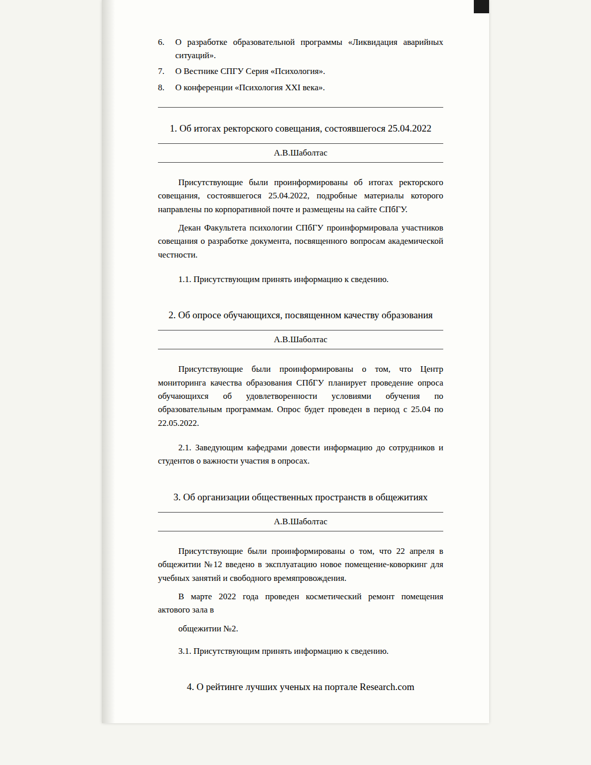6. О разработке образовательной программы «Ликвидация аварийных ситуаций».
7. О Вестнике СПГУ Серия «Психология».
8. О конференции «Психология XXI века».
1. Об итогах ректорского совещания, состоявшегося 25.04.2022
А.В.Шаболтас
Присутствующие были проинформированы об итогах ректорского совещания, состоявшегося 25.04.2022, подробные материалы которого направлены по корпоративной почте и размещены на сайте СПбГУ.
Декан Факультета психологии СПбГУ проинформировала участников совещания о разработке документа, посвященного вопросам академической честности.
1.1. Присутствующим принять информацию к сведению.
2. Об опросе обучающихся, посвященном качеству образования
А.В.Шаболтас
Присутствующие были проинформированы о том, что Центр мониторинга качества образования СПбГУ планирует проведение опроса обучающихся об удовлетворенности условиями обучения по образовательным программам. Опрос будет проведен в период с 25.04 по 22.05.2022.
2.1. Заведующим кафедрами довести информацию до сотрудников и студентов о важности участия в опросах.
3. Об организации общественных пространств в общежитиях
А.В.Шаболтас
Присутствующие были проинформированы о том, что 22 апреля в общежитии №12 введено в эксплуатацию новое помещение-коворкинг для учебных занятий и свободного времяпровождения.
В марте 2022 года проведен косметический ремонт помещения актового зала в
общежитии №2.
3.1. Присутствующим принять информацию к сведению.
4. О рейтинге лучших ученых на портале Research.com